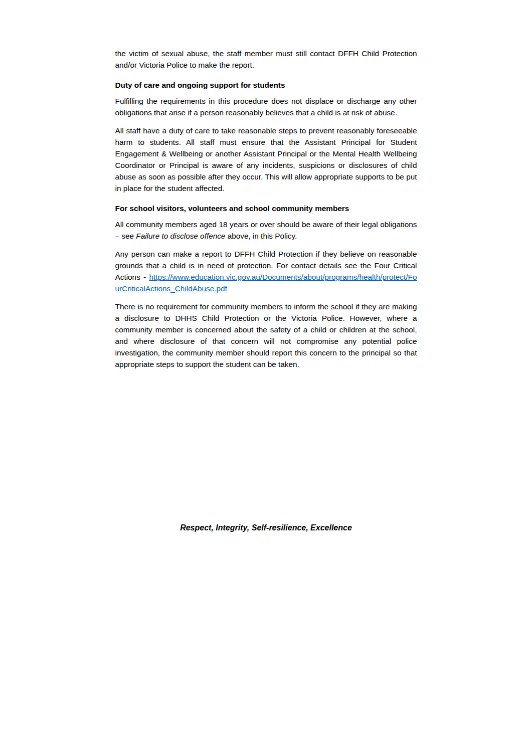the victim of sexual abuse, the staff member must still contact DFFH Child Protection and/or Victoria Police to make the report.
Duty of care and ongoing support for students
Fulfilling the requirements in this procedure does not displace or discharge any other obligations that arise if a person reasonably believes that a child is at risk of abuse.
All staff have a duty of care to take reasonable steps to prevent reasonably foreseeable harm to students. All staff must ensure that the Assistant Principal for Student Engagement & Wellbeing or another Assistant Principal or the Mental Health Wellbeing Coordinator or Principal is aware of any incidents, suspicions or disclosures of child abuse as soon as possible after they occur. This will allow appropriate supports to be put in place for the student affected.
For school visitors, volunteers and school community members
All community members aged 18 years or over should be aware of their legal obligations – see Failure to disclose offence above, in this Policy.
Any person can make a report to DFFH Child Protection if they believe on reasonable grounds that a child is in need of protection. For contact details see the Four Critical Actions - https://www.education.vic.gov.au/Documents/about/programs/health/protect/FourCriticalActions_ChildAbuse.pdf
There is no requirement for community members to inform the school if they are making a disclosure to DHHS Child Protection or the Victoria Police. However, where a community member is concerned about the safety of a child or children at the school, and where disclosure of that concern will not compromise any potential police investigation, the community member should report this concern to the principal so that appropriate steps to support the student can be taken.
Respect, Integrity, Self-resilience, Excellence